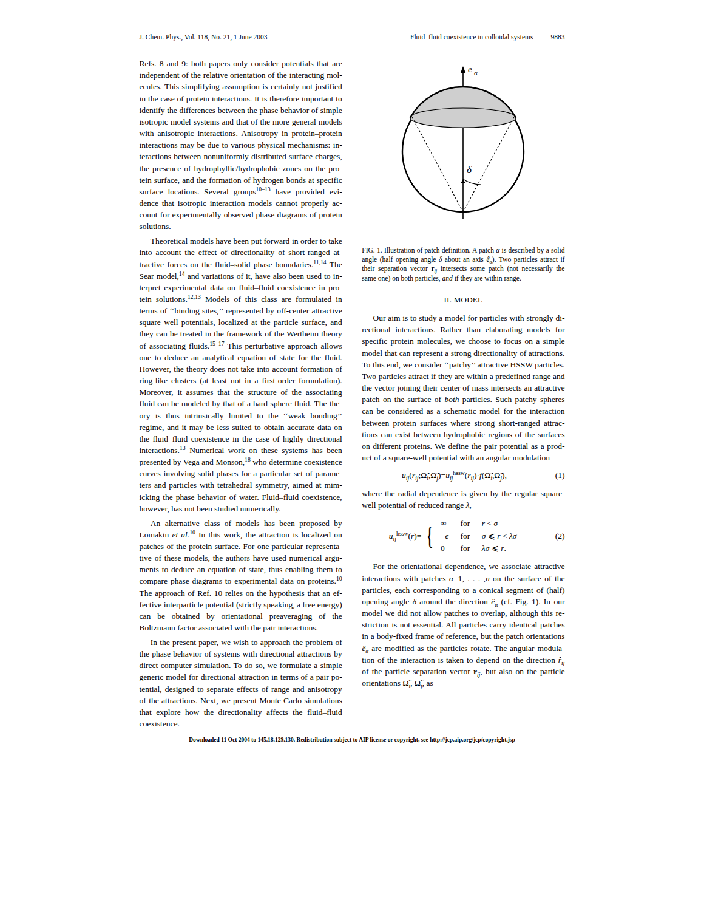J. Chem. Phys., Vol. 118, No. 21, 1 June 2003
Fluid–fluid coexistence in colloidal systems 9883
Refs. 8 and 9: both papers only consider potentials that are independent of the relative orientation of the interacting molecules. This simplifying assumption is certainly not justified in the case of protein interactions. It is therefore important to identify the differences between the phase behavior of simple isotropic model systems and that of the more general models with anisotropic interactions. Anisotropy in protein–protein interactions may be due to various physical mechanisms: interactions between nonuniformly distributed surface charges, the presence of hydrophyllic/hydrophobic zones on the protein surface, and the formation of hydrogen bonds at specific surface locations. Several groups10–13 have provided evidence that isotropic interaction models cannot properly account for experimentally observed phase diagrams of protein solutions.
Theoretical models have been put forward in order to take into account the effect of directionality of short-ranged attractive forces on the fluid–solid phase boundaries.11,14 The Sear model,14 and variations of it, have also been used to interpret experimental data on fluid–fluid coexistence in protein solutions.12,13 Models of this class are formulated in terms of ‘‘binding sites,’’ represented by off-center attractive square well potentials, localized at the particle surface, and they can be treated in the framework of the Wertheim theory of associating fluids.15–17 This perturbative approach allows one to deduce an analytical equation of state for the fluid. However, the theory does not take into account formation of ring-like clusters (at least not in a first-order formulation). Moreover, it assumes that the structure of the associating fluid can be modeled by that of a hard-sphere fluid. The theory is thus intrinsically limited to the ‘‘weak bonding’’ regime, and it may be less suited to obtain accurate data on the fluid–fluid coexistence in the case of highly directional interactions.13 Numerical work on these systems has been presented by Vega and Monson,18 who determine coexistence curves involving solid phases for a particular set of parameters and particles with tetrahedral symmetry, aimed at mimicking the phase behavior of water. Fluid–fluid coexistence, however, has not been studied numerically.
An alternative class of models has been proposed by Lomakin et al.10 In this work, the attraction is localized on patches of the protein surface. For one particular representative of these models, the authors have used numerical arguments to deduce an equation of state, thus enabling them to compare phase diagrams to experimental data on proteins.10 The approach of Ref. 10 relies on the hypothesis that an effective interparticle potential (strictly speaking, a free energy) can be obtained by orientational preaveraging of the Boltzmann factor associated with the pair interactions.
In the present paper, we wish to approach the problem of the phase behavior of systems with directional attractions by direct computer simulation. To do so, we formulate a simple generic model for directional attraction in terms of a pair potential, designed to separate effects of range and anisotropy of the attractions. Next, we present Monte Carlo simulations that explore how the directionality affects the fluid–fluid coexistence.
e α δ
FIG. 1. Illustration of patch definition. A patch α is described by a solid angle (half opening angle δ about an axis êα). Two particles attract if their separation vector rij intersects some patch (not necessarily the same one) on both particles, and if they are within range.
II. MODEL
Our aim is to study a model for particles with strongly directional interactions. Rather than elaborating models for specific protein molecules, we choose to focus on a simple model that can represent a strong directionality of attractions. To this end, we consider ‘‘patchy’’ attractive HSSW particles. Two particles attract if they are within a predefined range and the vector joining their center of mass intersects an attractive patch on the surface of both particles. Such patchy spheres can be considered as a schematic model for the interaction between protein surfaces where strong short-ranged attractions can exist between hydrophobic regions of the surfaces on different proteins. We define the pair potential as a product of a square-well potential with an angular modulation
uij(rij;Ω̃i,Ω̃j)=uijhssw(rij)·f(Ω̃i,Ω̃j),
(1)
where the radial dependence is given by the regular square-well potential of reduced range λ,
uijhssw(r)= {
| ∞ | for | r < σ |
| − ϵ | for | σ ⩽ r < λσ |
| 0 | for | λσ ⩽ r . |
(2)
For the orientational dependence, we associate attractive interactions with patches α=1, . . . ,n on the surface of the particles, each corresponding to a conical segment of (half) opening angle δ around the direction êα (cf. Fig. 1). In our model we did not allow patches to overlap, although this restriction is not essential. All particles carry identical patches in a body-fixed frame of reference, but the patch orientations êα are modified as the particles rotate. The angular modulation of the interaction is taken to depend on the direction r̂ij of the particle separation vector rij, but also on the particle orientations Ω̃i, Ω̃j, as
Downloaded 11 Oct 2004 to 145.18.129.130. Redistribution subject to AIP license or copyright, see http://jcp.aip.org/jcp/copyright.jsp